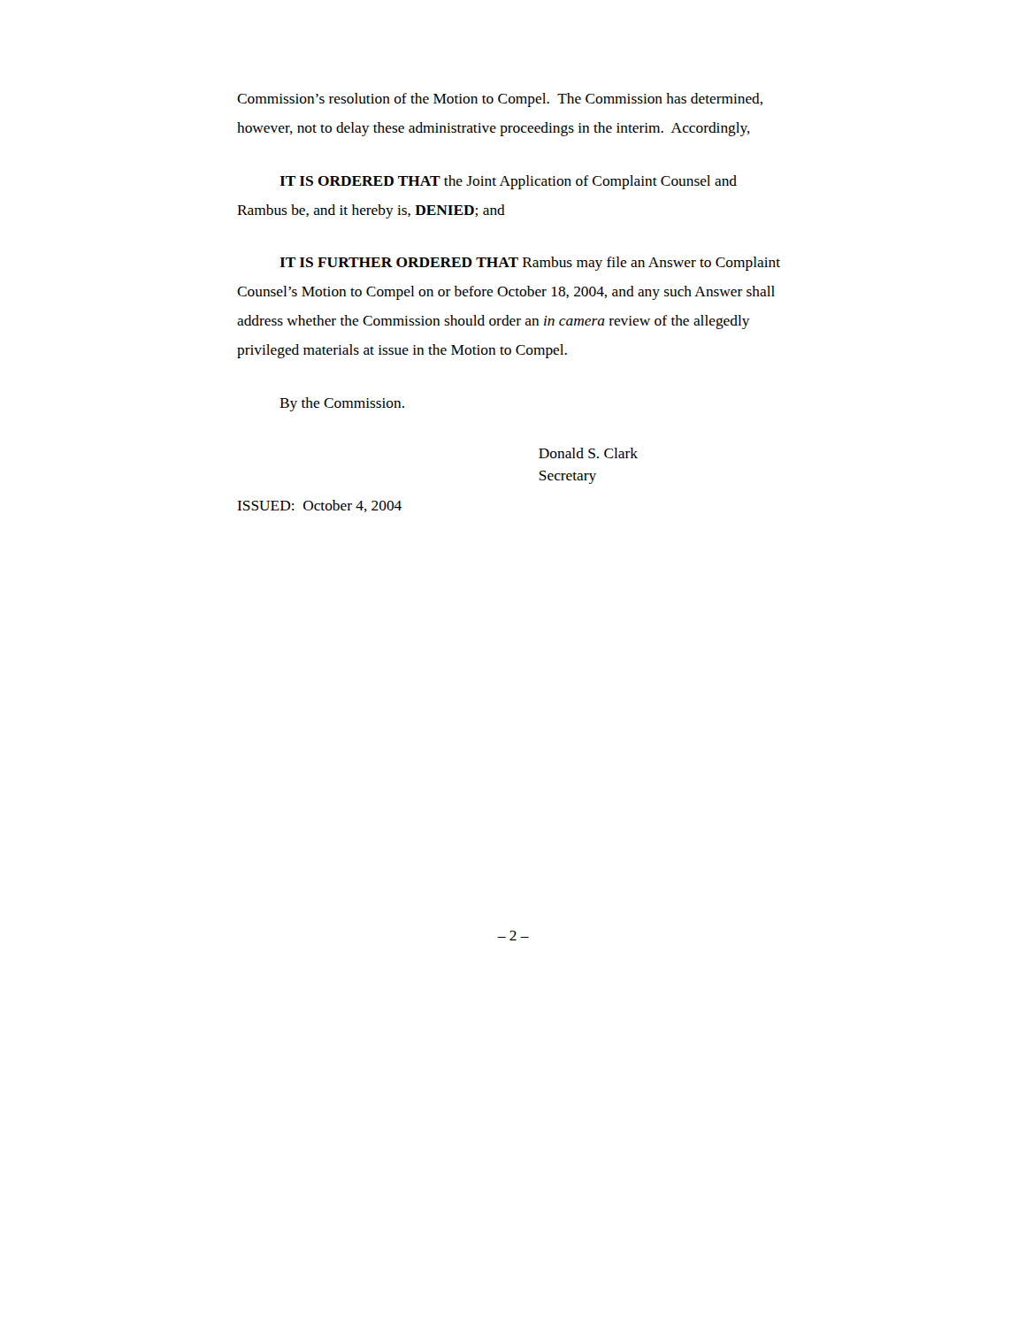Commission’s resolution of the Motion to Compel. The Commission has determined, however, not to delay these administrative proceedings in the interim. Accordingly,
IT IS ORDERED THAT the Joint Application of Complaint Counsel and Rambus be, and it hereby is, DENIED; and
IT IS FURTHER ORDERED THAT Rambus may file an Answer to Complaint Counsel’s Motion to Compel on or before October 18, 2004, and any such Answer shall address whether the Commission should order an in camera review of the allegedly privileged materials at issue in the Motion to Compel.
By the Commission.
Donald S. Clark
Secretary
ISSUED: October 4, 2004
– 2 –